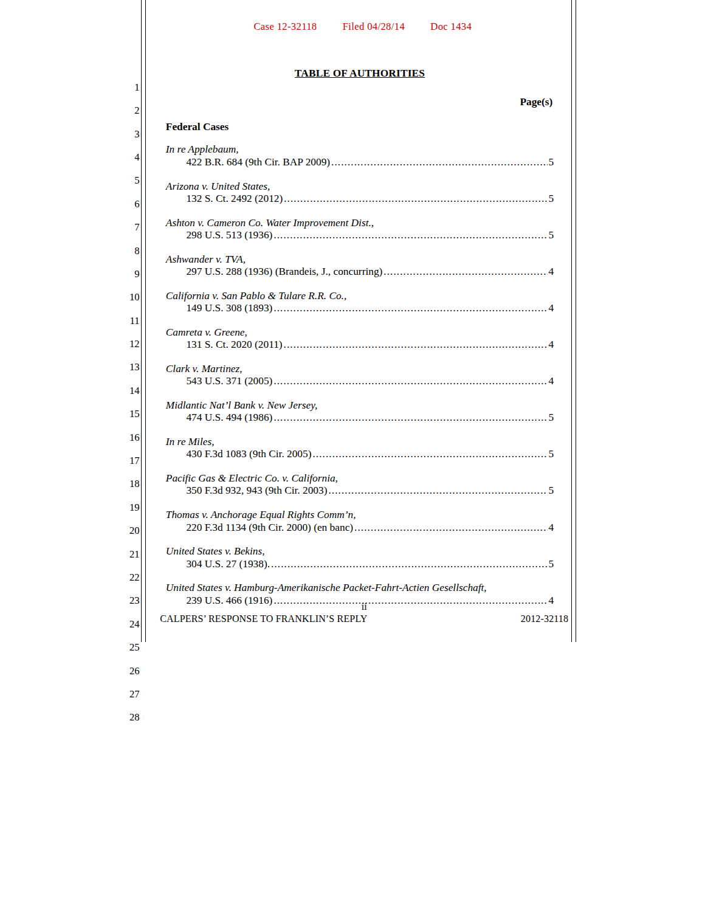Case 12-32118 Filed 04/28/14 Doc 1434
1
2
3
4
5
6
7
8
9
10
11
12
13
14
15
16
17
18
19
20
21
22
23
24
25
26
27
28
TABLE OF AUTHORITIES
Page(s)
Federal Cases
In re Applebaum,
422 B.R. 684 (9th Cir. BAP 2009) ................................................................................................................. 5
Arizona v. United States,
132 S. Ct. 2492 (2012) ................................................................................................................. 5
Ashton v. Cameron Co. Water Improvement Dist.,
298 U.S. 513 (1936) ................................................................................................................. 5
Ashwander v. TVA,
297 U.S. 288 (1936) (Brandeis, J., concurring) ................................................................................................................. 4
California v. San Pablo & Tulare R.R. Co.,
149 U.S. 308 (1893) ................................................................................................................. 4
Camreta v. Greene,
131 S. Ct. 2020 (2011) ................................................................................................................. 4
Clark v. Martinez,
543 U.S. 371 (2005) ................................................................................................................. 4
Midlantic Nat’l Bank v. New Jersey,
474 U.S. 494 (1986) ................................................................................................................. 5
In re Miles,
430 F.3d 1083 (9th Cir. 2005) ................................................................................................................. 5
Pacific Gas & Electric Co. v. California,
350 F.3d 932, 943 (9th Cir. 2003) ................................................................................................................. 5
Thomas v. Anchorage Equal Rights Comm’n,
220 F.3d 1134 (9th Cir. 2000) (en banc) ................................................................................................................. 4
United States v. Bekins,
304 U.S. 27 (1938). ................................................................................................................. 5
United States v. Hamburg-Amerikanische Packet-Fahrt-Actien Gesellschaft,
239 U.S. 466 (1916) ................................................................................................................. 4
ii
CALPERS’ RESPONSE TO FRANKLIN’S REPLY
2012-32118